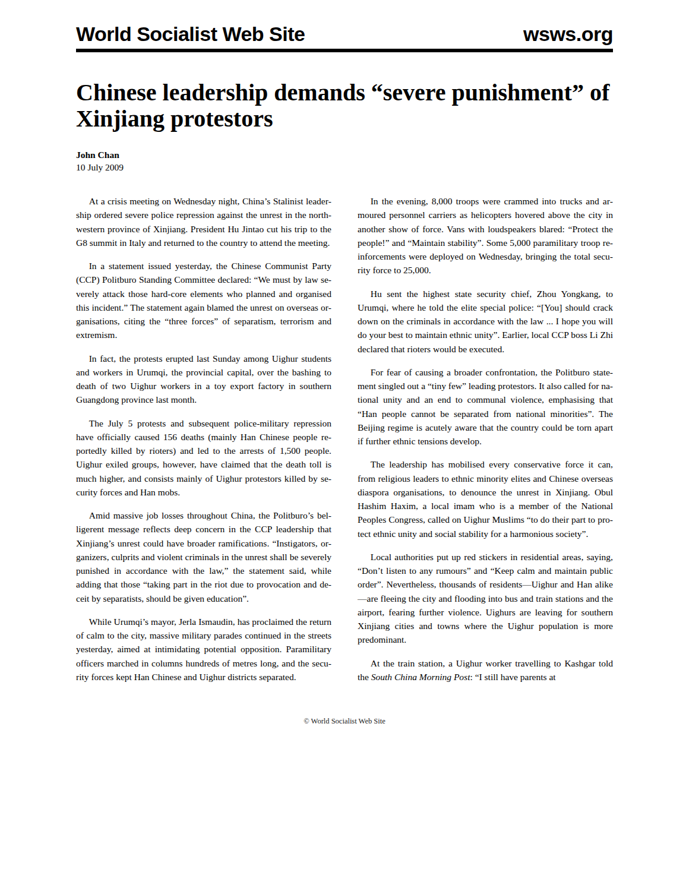World Socialist Web Site
wsws.org
Chinese leadership demands “severe punishment” of Xinjiang protestors
John Chan
10 July 2009
At a crisis meeting on Wednesday night, China’s Stalinist leadership ordered severe police repression against the unrest in the north-western province of Xinjiang. President Hu Jintao cut his trip to the G8 summit in Italy and returned to the country to attend the meeting.
In a statement issued yesterday, the Chinese Communist Party (CCP) Politburo Standing Committee declared: “We must by law severely attack those hard-core elements who planned and organised this incident.” The statement again blamed the unrest on overseas organisations, citing the “three forces” of separatism, terrorism and extremism.
In fact, the protests erupted last Sunday among Uighur students and workers in Urumqi, the provincial capital, over the bashing to death of two Uighur workers in a toy export factory in southern Guangdong province last month.
The July 5 protests and subsequent police-military repression have officially caused 156 deaths (mainly Han Chinese people reportedly killed by rioters) and led to the arrests of 1,500 people. Uighur exiled groups, however, have claimed that the death toll is much higher, and consists mainly of Uighur protestors killed by security forces and Han mobs.
Amid massive job losses throughout China, the Politburo’s belligerent message reflects deep concern in the CCP leadership that Xinjiang’s unrest could have broader ramifications. “Instigators, organizers, culprits and violent criminals in the unrest shall be severely punished in accordance with the law,” the statement said, while adding that those “taking part in the riot due to provocation and deceit by separatists, should be given education”.
While Urumqi’s mayor, Jerla Ismaudin, has proclaimed the return of calm to the city, massive military parades continued in the streets yesterday, aimed at intimidating potential opposition. Paramilitary officers marched in columns hundreds of metres long, and the security forces kept Han Chinese and Uighur districts separated.
In the evening, 8,000 troops were crammed into trucks and armoured personnel carriers as helicopters hovered above the city in another show of force. Vans with loudspeakers blared: “Protect the people!” and “Maintain stability”. Some 5,000 paramilitary troop reinforcements were deployed on Wednesday, bringing the total security force to 25,000.
Hu sent the highest state security chief, Zhou Yongkang, to Urumqi, where he told the elite special police: “[You] should crack down on the criminals in accordance with the law ... I hope you will do your best to maintain ethnic unity”. Earlier, local CCP boss Li Zhi declared that rioters would be executed.
For fear of causing a broader confrontation, the Politburo statement singled out a “tiny few” leading protestors. It also called for national unity and an end to communal violence, emphasising that “Han people cannot be separated from national minorities”. The Beijing regime is acutely aware that the country could be torn apart if further ethnic tensions develop.
The leadership has mobilised every conservative force it can, from religious leaders to ethnic minority elites and Chinese overseas diaspora organisations, to denounce the unrest in Xinjiang. Obul Hashim Haxim, a local imam who is a member of the National Peoples Congress, called on Uighur Muslims “to do their part to protect ethnic unity and social stability for a harmonious society”.
Local authorities put up red stickers in residential areas, saying, “Don’t listen to any rumours” and “Keep calm and maintain public order”. Nevertheless, thousands of residents—Uighur and Han alike—are fleeing the city and flooding into bus and train stations and the airport, fearing further violence. Uighurs are leaving for southern Xinjiang cities and towns where the Uighur population is more predominant.
At the train station, a Uighur worker travelling to Kashgar told the South China Morning Post: “I still have parents at
© World Socialist Web Site